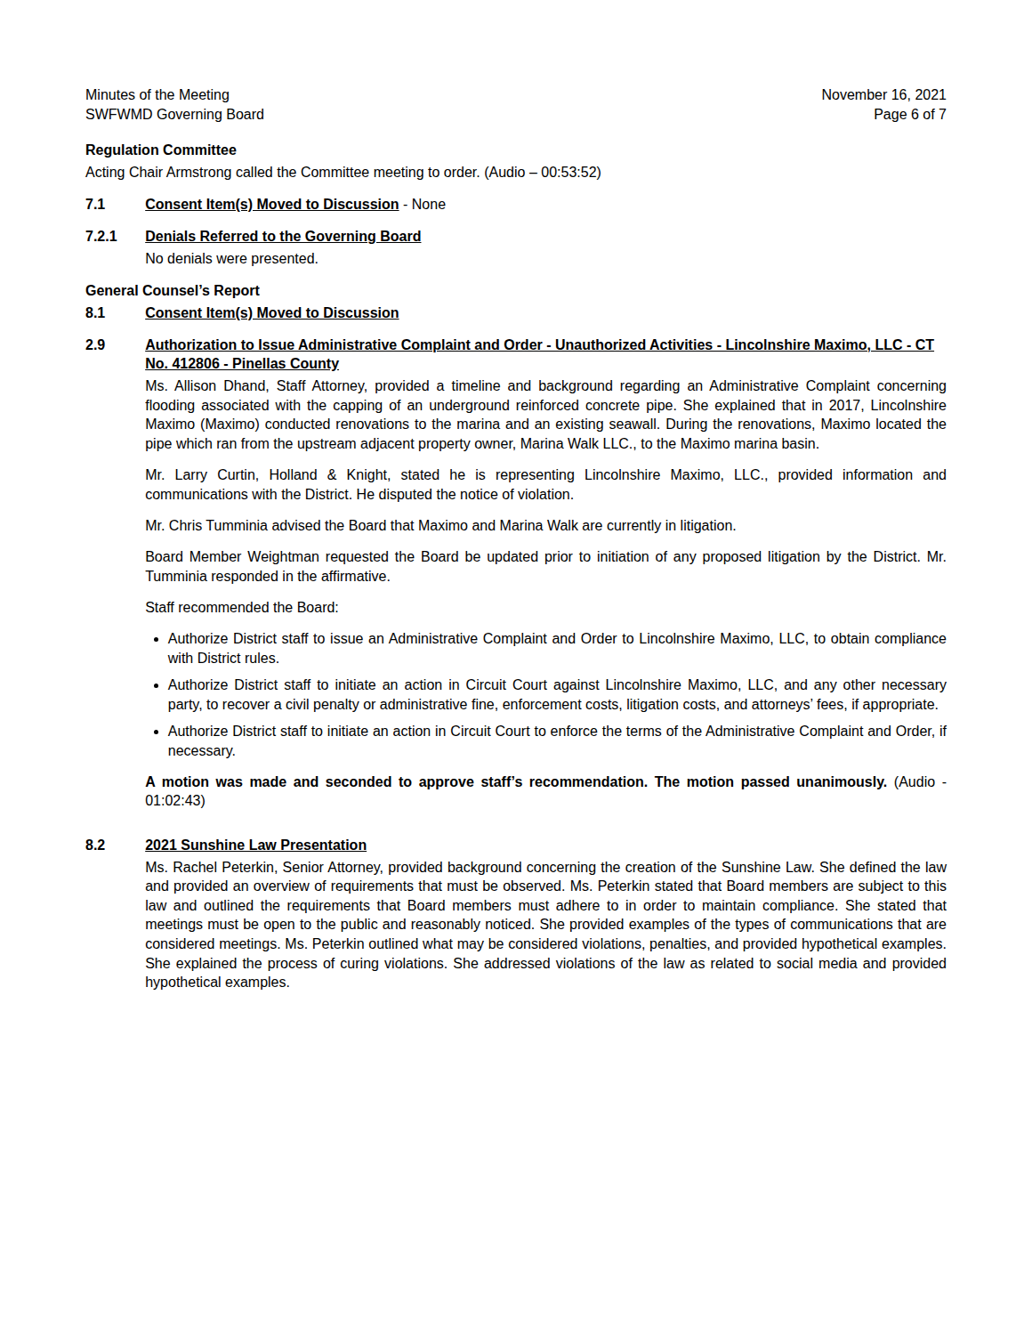Minutes of the Meeting SWFWMD Governing Board
November 16, 2021 Page 6 of 7
Regulation Committee
Acting Chair Armstrong called the Committee meeting to order. (Audio – 00:53:52)
7.1
Consent Item(s) Moved to Discussion - None
7.2.1
Denials Referred to the Governing Board
No denials were presented.
General Counsel’s Report
8.1
Consent Item(s) Moved to Discussion
2.9
Authorization to Issue Administrative Complaint and Order - Unauthorized Activities - Lincolnshire Maximo, LLC - CT No. 412806 - Pinellas County
Ms. Allison Dhand, Staff Attorney, provided a timeline and background regarding an Administrative Complaint concerning flooding associated with the capping of an underground reinforced concrete pipe. She explained that in 2017, Lincolnshire Maximo (Maximo) conducted renovations to the marina and an existing seawall. During the renovations, Maximo located the pipe which ran from the upstream adjacent property owner, Marina Walk LLC., to the Maximo marina basin.
Mr. Larry Curtin, Holland & Knight, stated he is representing Lincolnshire Maximo, LLC., provided information and communications with the District. He disputed the notice of violation.
Mr. Chris Tumminia advised the Board that Maximo and Marina Walk are currently in litigation.
Board Member Weightman requested the Board be updated prior to initiation of any proposed litigation by the District. Mr. Tumminia responded in the affirmative.
Staff recommended the Board:
Authorize District staff to issue an Administrative Complaint and Order to Lincolnshire Maximo, LLC, to obtain compliance with District rules.
Authorize District staff to initiate an action in Circuit Court against Lincolnshire Maximo, LLC, and any other necessary party, to recover a civil penalty or administrative fine, enforcement costs, litigation costs, and attorneys’ fees, if appropriate.
Authorize District staff to initiate an action in Circuit Court to enforce the terms of the Administrative Complaint and Order, if necessary.
A motion was made and seconded to approve staff’s recommendation. The motion passed unanimously. (Audio - 01:02:43)
8.2
2021 Sunshine Law Presentation
Ms. Rachel Peterkin, Senior Attorney, provided background concerning the creation of the Sunshine Law. She defined the law and provided an overview of requirements that must be observed. Ms. Peterkin stated that Board members are subject to this law and outlined the requirements that Board members must adhere to in order to maintain compliance. She stated that meetings must be open to the public and reasonably noticed. She provided examples of the types of communications that are considered meetings. Ms. Peterkin outlined what may be considered violations, penalties, and provided hypothetical examples. She explained the process of curing violations. She addressed violations of the law as related to social media and provided hypothetical examples.